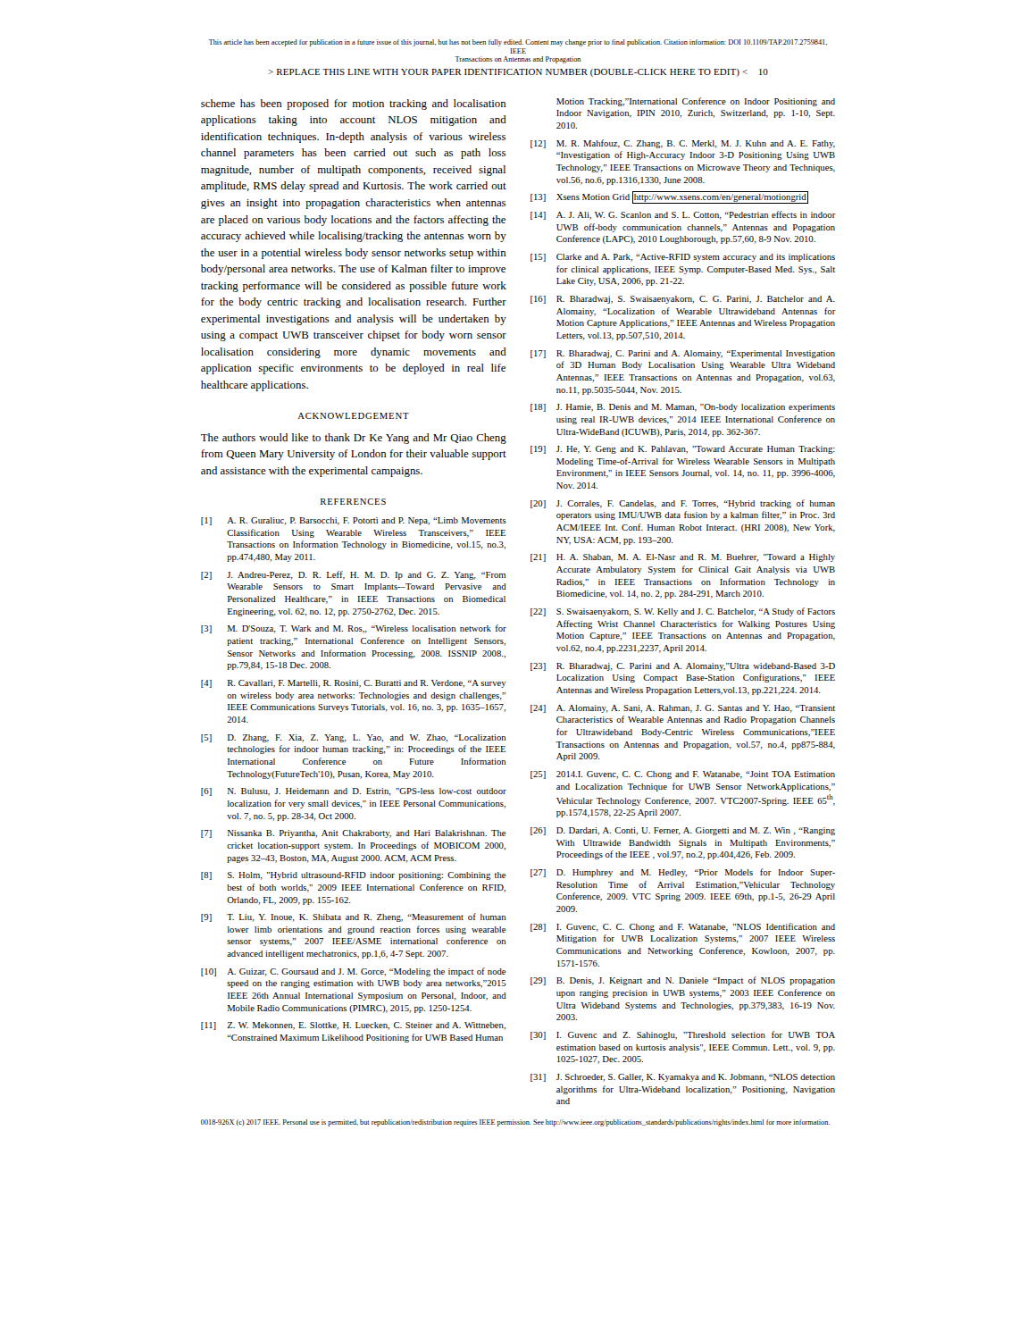This article has been accepted for publication in a future issue of this journal, but has not been fully edited. Content may change prior to final publication. Citation information: DOI 10.1109/TAP.2017.2759841, IEEE
Transactions on Antennas and Propagation
> REPLACE THIS LINE WITH YOUR PAPER IDENTIFICATION NUMBER (DOUBLE-CLICK HERE TO EDIT) < 10
scheme has been proposed for motion tracking and localisation applications taking into account NLOS mitigation and identification techniques. In-depth analysis of various wireless channel parameters has been carried out such as path loss magnitude, number of multipath components, received signal amplitude, RMS delay spread and Kurtosis. The work carried out gives an insight into propagation characteristics when antennas are placed on various body locations and the factors affecting the accuracy achieved while localising/tracking the antennas worn by the user in a potential wireless body sensor networks setup within body/personal area networks. The use of Kalman filter to improve tracking performance will be considered as possible future work for the body centric tracking and localisation research. Further experimental investigations and analysis will be undertaken by using a compact UWB transceiver chipset for body worn sensor localisation considering more dynamic movements and application specific environments to be deployed in real life healthcare applications.
Acknowledgement
The authors would like to thank Dr Ke Yang and Mr Qiao Cheng from Queen Mary University of London for their valuable support and assistance with the experimental campaigns.
References
[1] A. R. Guraliuc, P. Barsocchi, F. Potortì and P. Nepa, “Limb Movements Classification Using Wearable Wireless Transceivers,” IEEE Transactions on Information Technology in Biomedicine, vol.15, no.3, pp.474,480, May 2011.
[2] J. Andreu-Perez, D. R. Leff, H. M. D. Ip and G. Z. Yang, “From Wearable Sensors to Smart Implants-–Toward Pervasive and Personalized Healthcare,” in IEEE Transactions on Biomedical Engineering, vol. 62, no. 12, pp. 2750-2762, Dec. 2015.
[3] M. D'Souza, T. Wark and M. Ros,, “Wireless localisation network for patient tracking,” International Conference on Intelligent Sensors, Sensor Networks and Information Processing, 2008. ISSNIP 2008., pp.79,84, 15-18 Dec. 2008.
[4] R. Cavallari, F. Martelli, R. Rosini, C. Buratti and R. Verdone, “A survey on wireless body area networks: Technologies and design challenges,” IEEE Communications Surveys Tutorials, vol. 16, no. 3, pp. 1635–1657, 2014.
[5] D. Zhang, F. Xia, Z. Yang, L. Yao, and W. Zhao, “Localization technologies for indoor human tracking,” in: Proceedings of the IEEE International Conference on Future Information Technology(FutureTech'10), Pusan, Korea, May 2010.
[6] N. Bulusu, J. Heidemann and D. Estrin, "GPS-less low-cost outdoor localization for very small devices," in IEEE Personal Communications, vol. 7, no. 5, pp. 28-34, Oct 2000.
[7] Nissanka B. Priyantha, Anit Chakraborty, and Hari Balakrishnan. The cricket location-support system. In Proceedings of MOBICOM 2000, pages 32–43, Boston, MA, August 2000. ACM, ACM Press.
[8] S. Holm, "Hybrid ultrasound-RFID indoor positioning: Combining the best of both worlds," 2009 IEEE International Conference on RFID, Orlando, FL, 2009, pp. 155-162.
[9] T. Liu, Y. Inoue, K. Shibata and R. Zheng, “Measurement of human lower limb orientations and ground reaction forces using wearable sensor systems,” 2007 IEEE/ASME international conference on advanced intelligent mechatronics, pp.1,6, 4-7 Sept. 2007.
[10] A. Guizar, C. Goursaud and J. M. Gorce, “Modeling the impact of node speed on the ranging estimation with UWB body area networks,”2015 IEEE 26th Annual International Symposium on Personal, Indoor, and Mobile Radio Communications (PIMRC), 2015, pp. 1250-1254.
[11] Z. W. Mekonnen, E. Slottke, H. Luecken, C. Steiner and A. Wittneben, “Constrained Maximum Likelihood Positioning for UWB Based Human
Motion Tracking,”International Conference on Indoor Positioning and Indoor Navigation, IPIN 2010, Zurich, Switzerland, pp. 1-10, Sept. 2010.
[12] M. R. Mahfouz, C. Zhang, B. C. Merkl, M. J. Kuhn and A. E. Fathy, “Investigation of High-Accuracy Indoor 3-D Positioning Using UWB Technology,” IEEE Transactions on Microwave Theory and Techniques, vol.56, no.6, pp.1316,1330, June 2008.
[13] Xsens Motion Grid http://www.xsens.com/en/general/motiongrid
[14] A. J. Ali, W. G. Scanlon and S. L. Cotton, “Pedestrian effects in indoor UWB off-body communication channels,” Antennas and Popagation Conference (LAPC), 2010 Loughborough, pp.57,60, 8-9 Nov. 2010.
[15] Clarke and A. Park, “Active-RFID system accuracy and its implications for clinical applications, IEEE Symp. Computer-Based Med. Sys., Salt Lake City, USA, 2006, pp. 21-22.
[16] R. Bharadwaj, S. Swaisaenyakorn, C. G. Parini, J. Batchelor and A. Alomainy, “Localization of Wearable Ultrawideband Antennas for Motion Capture Applications,” IEEE Antennas and Wireless Propagation Letters, vol.13, pp.507,510, 2014.
[17] R. Bharadwaj, C. Parini and A. Alomainy, “Experimental Investigation of 3D Human Body Localisation Using Wearable Ultra Wideband Antennas,” IEEE Transactions on Antennas and Propagation, vol.63, no.11, pp.5035-5044, Nov. 2015.
[18] J. Hamie, B. Denis and M. Maman, "On-body localization experiments using real IR-UWB devices," 2014 IEEE International Conference on Ultra-WideBand (ICUWB), Paris, 2014, pp. 362-367.
[19] J. He, Y. Geng and K. Pahlavan, "Toward Accurate Human Tracking: Modeling Time-of-Arrival for Wireless Wearable Sensors in Multipath Environment," in IEEE Sensors Journal, vol. 14, no. 11, pp. 3996-4006, Nov. 2014.
[20] J. Corrales, F. Candelas, and F. Torres, “Hybrid tracking of human operators using IMU/UWB data fusion by a kalman filter,” in Proc. 3rd ACM/IEEE Int. Conf. Human Robot Interact. (HRI 2008), New York, NY, USA: ACM, pp. 193–200.
[21] H. A. Shaban, M. A. El-Nasr and R. M. Buehrer, "Toward a Highly Accurate Ambulatory System for Clinical Gait Analysis via UWB Radios," in IEEE Transactions on Information Technology in Biomedicine, vol. 14, no. 2, pp. 284-291, March 2010.
[22] S. Swaisaenyakorn, S. W. Kelly and J. C. Batchelor, “A Study of Factors Affecting Wrist Channel Characteristics for Walking Postures Using Motion Capture,” IEEE Transactions on Antennas and Propagation, vol.62, no.4, pp.2231,2237, April 2014.
[23] R. Bharadwaj, C. Parini and A. Alomainy,"Ultra wideband-Based 3-D Localization Using Compact Base-Station Configurations," IEEE Antennas and Wireless Propagation Letters,vol.13, pp.221,224. 2014.
[24] A. Alomainy, A. Sani, A. Rahman, J. G. Santas and Y. Hao, “Transient Characteristics of Wearable Antennas and Radio Propagation Channels for Ultrawideband Body-Centric Wireless Communications,”IEEE Transactions on Antennas and Propagation, vol.57, no.4, pp875-884, April 2009.
[25] 2014.I. Guvenc, C. C. Chong and F. Watanabe, “Joint TOA Estimation and Localization Technique for UWB Sensor NetworkApplications,” Vehicular Technology Conference, 2007. VTC2007-Spring. IEEE 65th, pp.1574,1578, 22-25 April 2007.
[26] D. Dardari, A. Conti, U. Ferner, A. Giorgetti and M. Z. Win , “Ranging With Ultrawide Bandwidth Signals in Multipath Environments,” Proceedings of the IEEE , vol.97, no.2, pp.404,426, Feb. 2009.
[27] D. Humphrey and M. Hedley, “Prior Models for Indoor Super-Resolution Time of Arrival Estimation,”Vehicular Technology Conference, 2009. VTC Spring 2009. IEEE 69th, pp.1-5, 26-29 April 2009.
[28] I. Guvenc, C. C. Chong and F. Watanabe, "NLOS Identification and Mitigation for UWB Localization Systems," 2007 IEEE Wireless Communications and Networking Conference, Kowloon, 2007, pp. 1571-1576.
[29] B. Denis, J. Keignart and N. Daniele “Impact of NLOS propagation upon ranging precision in UWB systems,” 2003 IEEE Conference on Ultra Wideband Systems and Technologies, pp.379,383, 16-19 Nov. 2003.
[30] I. Guvenc and Z. Sahinoglu, "Threshold selection for UWB TOA estimation based on kurtosis analysis", IEEE Commun. Lett., vol. 9, pp. 1025-1027, Dec. 2005.
[31] J. Schroeder, S. Galler, K. Kyamakya and K. Jobmann, “NLOS detection algorithms for Ultra-Wideband localization,” Positioning, Navigation and
0018-926X (c) 2017 IEEE. Personal use is permitted, but republication/redistribution requires IEEE permission. See http://www.ieee.org/publications_standards/publications/rights/index.html for more information.